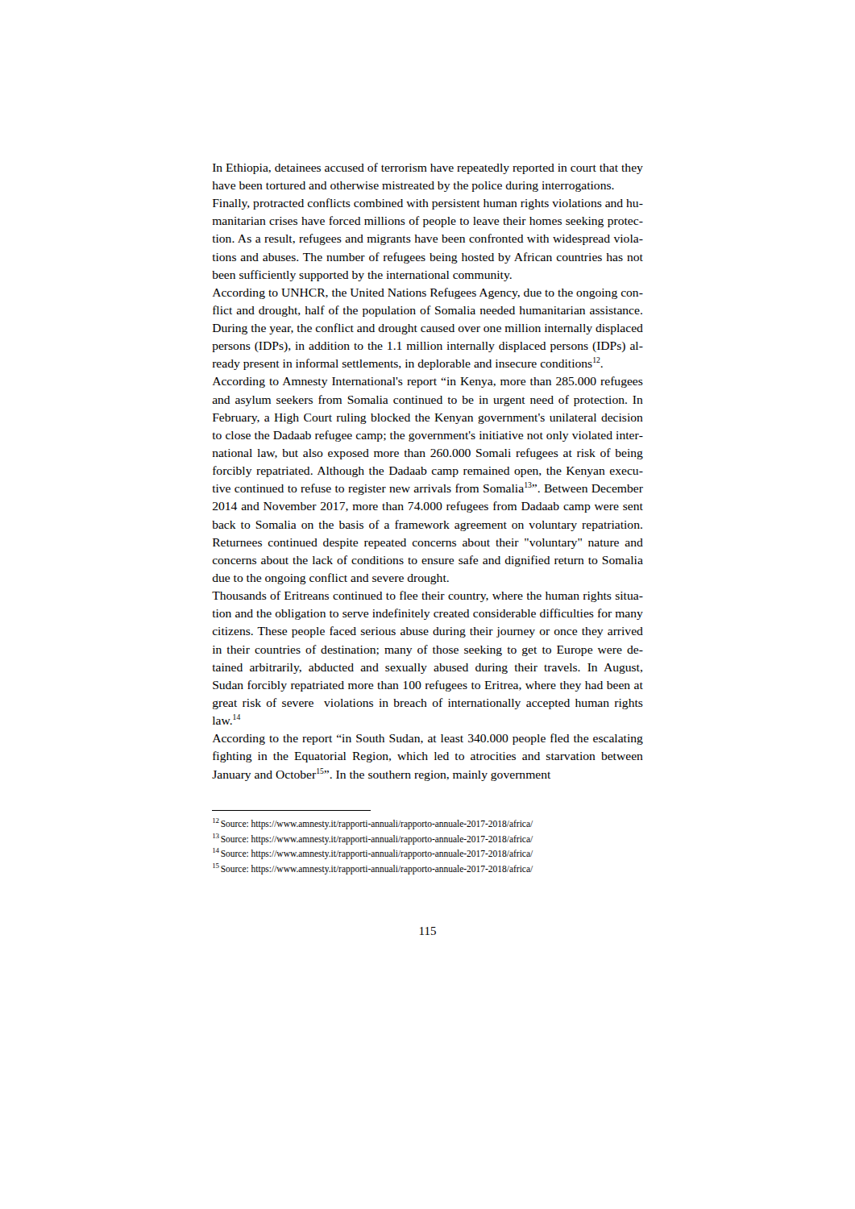In Ethiopia, detainees accused of terrorism have repeatedly reported in court that they have been tortured and otherwise mistreated by the police during interrogations.
Finally, protracted conflicts combined with persistent human rights violations and humanitarian crises have forced millions of people to leave their homes seeking protection. As a result, refugees and migrants have been confronted with widespread violations and abuses. The number of refugees being hosted by African countries has not been sufficiently supported by the international community.
According to UNHCR, the United Nations Refugees Agency, due to the ongoing conflict and drought, half of the population of Somalia needed humanitarian assistance. During the year, the conflict and drought caused over one million internally displaced persons (IDPs), in addition to the 1.1 million internally displaced persons (IDPs) already present in informal settlements, in deplorable and insecure conditions12.
According to Amnesty International's report “in Kenya, more than 285.000 refugees and asylum seekers from Somalia continued to be in urgent need of protection. In February, a High Court ruling blocked the Kenyan government's unilateral decision to close the Dadaab refugee camp; the government's initiative not only violated international law, but also exposed more than 260.000 Somali refugees at risk of being forcibly repatriated. Although the Dadaab camp remained open, the Kenyan executive continued to refuse to register new arrivals from Somalia13”. Between December 2014 and November 2017, more than 74.000 refugees from Dadaab camp were sent back to Somalia on the basis of a framework agreement on voluntary repatriation. Returnees continued despite repeated concerns about their "voluntary" nature and concerns about the lack of conditions to ensure safe and dignified return to Somalia due to the ongoing conflict and severe drought.
Thousands of Eritreans continued to flee their country, where the human rights situation and the obligation to serve indefinitely created considerable difficulties for many citizens. These people faced serious abuse during their journey or once they arrived in their countries of destination; many of those seeking to get to Europe were detained arbitrarily, abducted and sexually abused during their travels. In August, Sudan forcibly repatriated more than 100 refugees to Eritrea, where they had been at great risk of severe violations in breach of internationally accepted human rights law.14
According to the report “in South Sudan, at least 340.000 people fled the escalating fighting in the Equatorial Region, which led to atrocities and starvation between January and October15”. In the southern region, mainly government
12Source: https://www.amnesty.it/rapporti-annuali/rapporto-annuale-2017-2018/africa/
13Source: https://www.amnesty.it/rapporti-annuali/rapporto-annuale-2017-2018/africa/
14Source: https://www.amnesty.it/rapporti-annuali/rapporto-annuale-2017-2018/africa/
15Source: https://www.amnesty.it/rapporti-annuali/rapporto-annuale-2017-2018/africa/
115